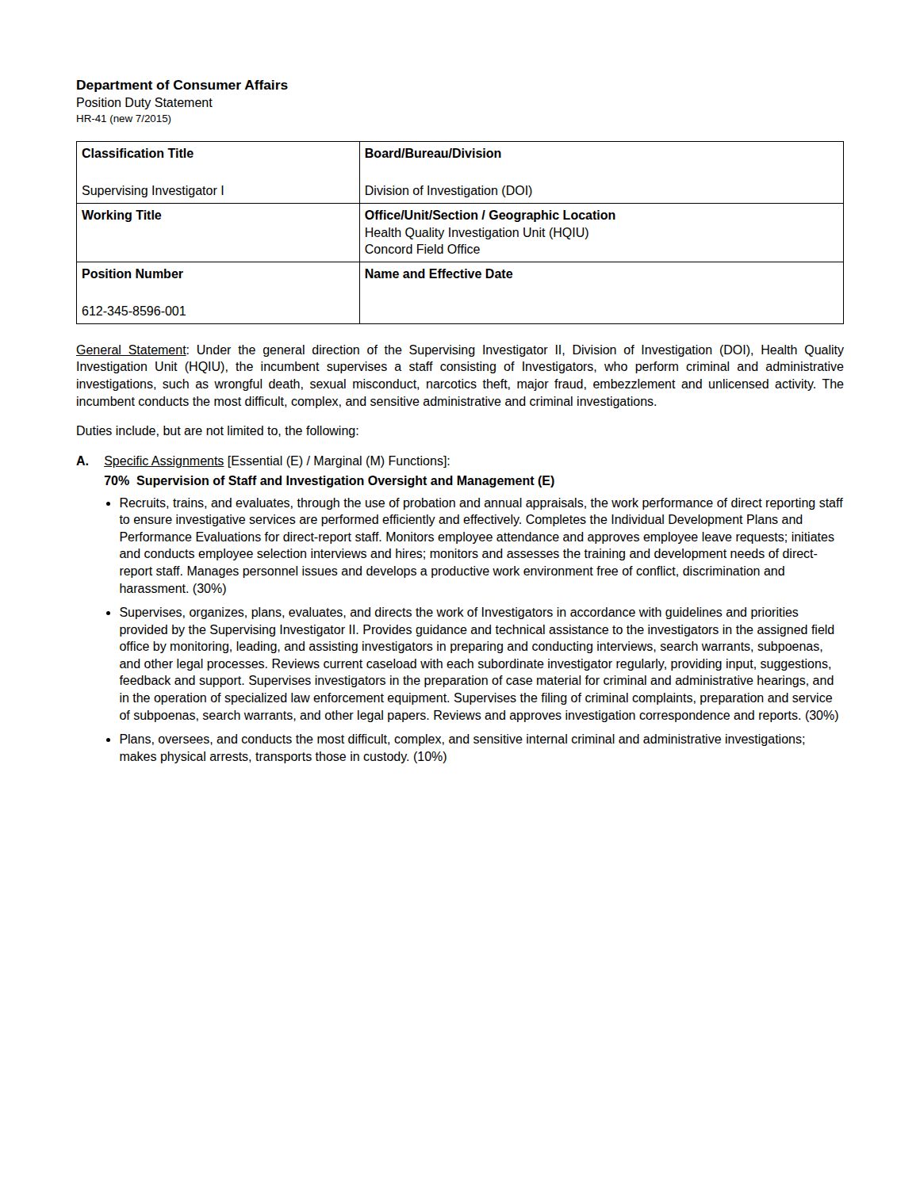Department of Consumer Affairs
Position Duty Statement
HR-41 (new 7/2015)
| Classification Title Supervising Investigator I | Board/Bureau/Division Division of Investigation (DOI) |
| Working Title | Office/Unit/Section / Geographic Location Health Quality Investigation Unit (HQIU) Concord Field Office |
| Position Number 612-345-8596-001 | Name and Effective Date |
General Statement: Under the general direction of the Supervising Investigator II, Division of Investigation (DOI), Health Quality Investigation Unit (HQIU), the incumbent supervises a staff consisting of Investigators, who perform criminal and administrative investigations, such as wrongful death, sexual misconduct, narcotics theft, major fraud, embezzlement and unlicensed activity. The incumbent conducts the most difficult, complex, and sensitive administrative and criminal investigations.
Duties include, but are not limited to, the following:
A. Specific Assignments [Essential (E) / Marginal (M) Functions]:
70% Supervision of Staff and Investigation Oversight and Management (E)
Recruits, trains, and evaluates, through the use of probation and annual appraisals, the work performance of direct reporting staff to ensure investigative services are performed efficiently and effectively. Completes the Individual Development Plans and Performance Evaluations for direct-report staff. Monitors employee attendance and approves employee leave requests; initiates and conducts employee selection interviews and hires; monitors and assesses the training and development needs of direct-report staff. Manages personnel issues and develops a productive work environment free of conflict, discrimination and harassment. (30%)
Supervises, organizes, plans, evaluates, and directs the work of Investigators in accordance with guidelines and priorities provided by the Supervising Investigator II. Provides guidance and technical assistance to the investigators in the assigned field office by monitoring, leading, and assisting investigators in preparing and conducting interviews, search warrants, subpoenas, and other legal processes. Reviews current caseload with each subordinate investigator regularly, providing input, suggestions, feedback and support. Supervises investigators in the preparation of case material for criminal and administrative hearings, and in the operation of specialized law enforcement equipment. Supervises the filing of criminal complaints, preparation and service of subpoenas, search warrants, and other legal papers. Reviews and approves investigation correspondence and reports. (30%)
Plans, oversees, and conducts the most difficult, complex, and sensitive internal criminal and administrative investigations; makes physical arrests, transports those in custody. (10%)